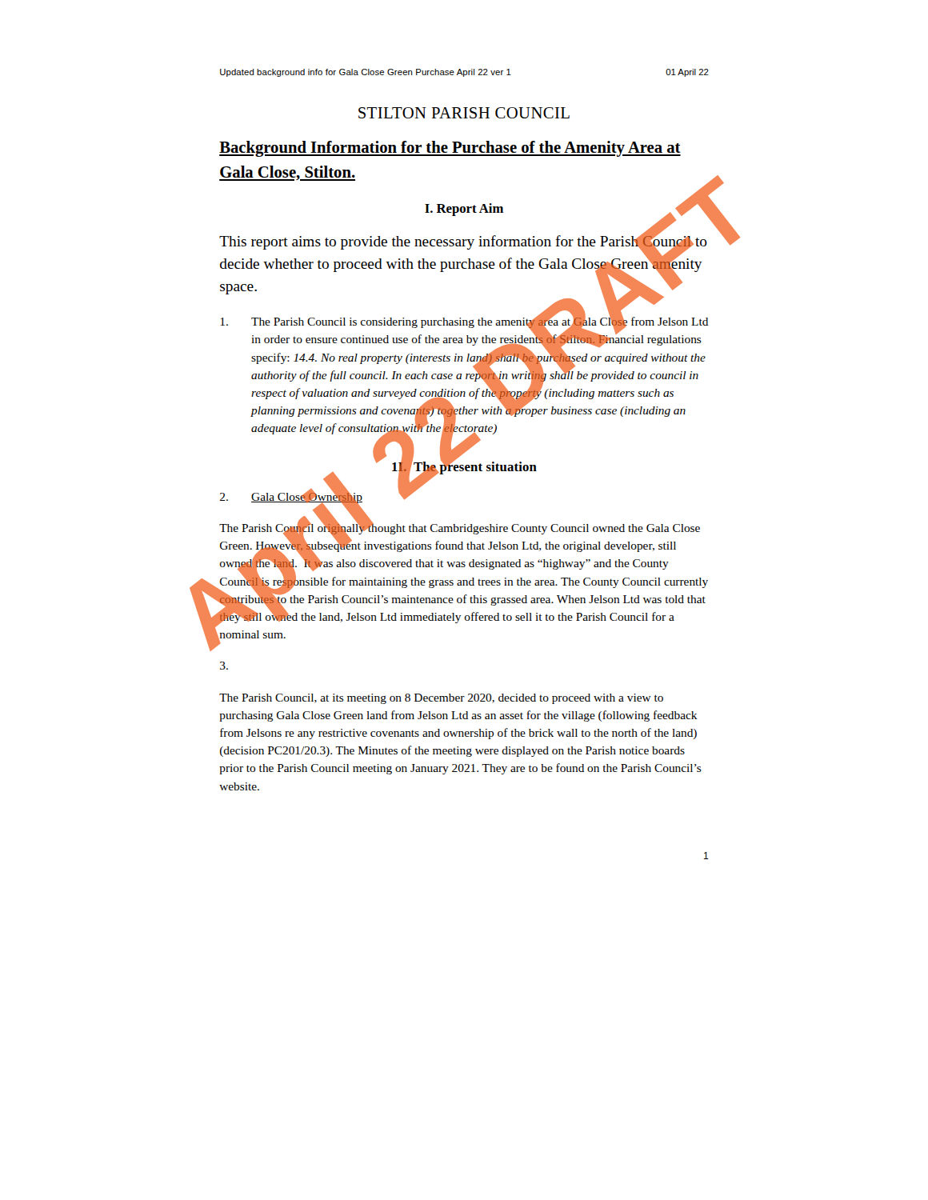Updated background info for Gala Close Green Purchase April 22 ver 1
01 April 22
April 22 DRAFT
STILTON PARISH COUNCIL
Background Information for the Purchase of the Amenity Area at Gala Close, Stilton.
I. Report Aim
This report aims to provide the necessary information for the Parish Council to decide whether to proceed with the purchase of the Gala Close Green amenity space.
1.
The Parish Council is considering purchasing the amenity area at Gala Close from Jelson Ltd in order to ensure continued use of the area by the residents of Stilton. Financial regulations specify: 14.4. No real property (interests in land) shall be purchased or acquired without the authority of the full council. In each case a report in writing shall be provided to council in respect of valuation and surveyed condition of the property (including matters such as planning permissions and covenants) together with a proper business case (including an adequate level of consultation with the electorate)
1I. The present situation
2.
Gala Close Ownership
The Parish Council originally thought that Cambridgeshire County Council owned the Gala Close Green. However, subsequent investigations found that Jelson Ltd, the original developer, still owned the land. It was also discovered that it was designated as “highway” and the County Council is responsible for maintaining the grass and trees in the area. The County Council currently contributes to the Parish Council’s maintenance of this grassed area. When Jelson Ltd was told that they still owned the land, Jelson Ltd immediately offered to sell it to the Parish Council for a nominal sum.
3.
The Parish Council, at its meeting on 8 December 2020, decided to proceed with a view to purchasing Gala Close Green land from Jelson Ltd as an asset for the village (following feedback from Jelsons re any restrictive covenants and ownership of the brick wall to the north of the land) (decision PC201/20.3). The Minutes of the meeting were displayed on the Parish notice boards prior to the Parish Council meeting on January 2021. They are to be found on the Parish Council’s website.
1